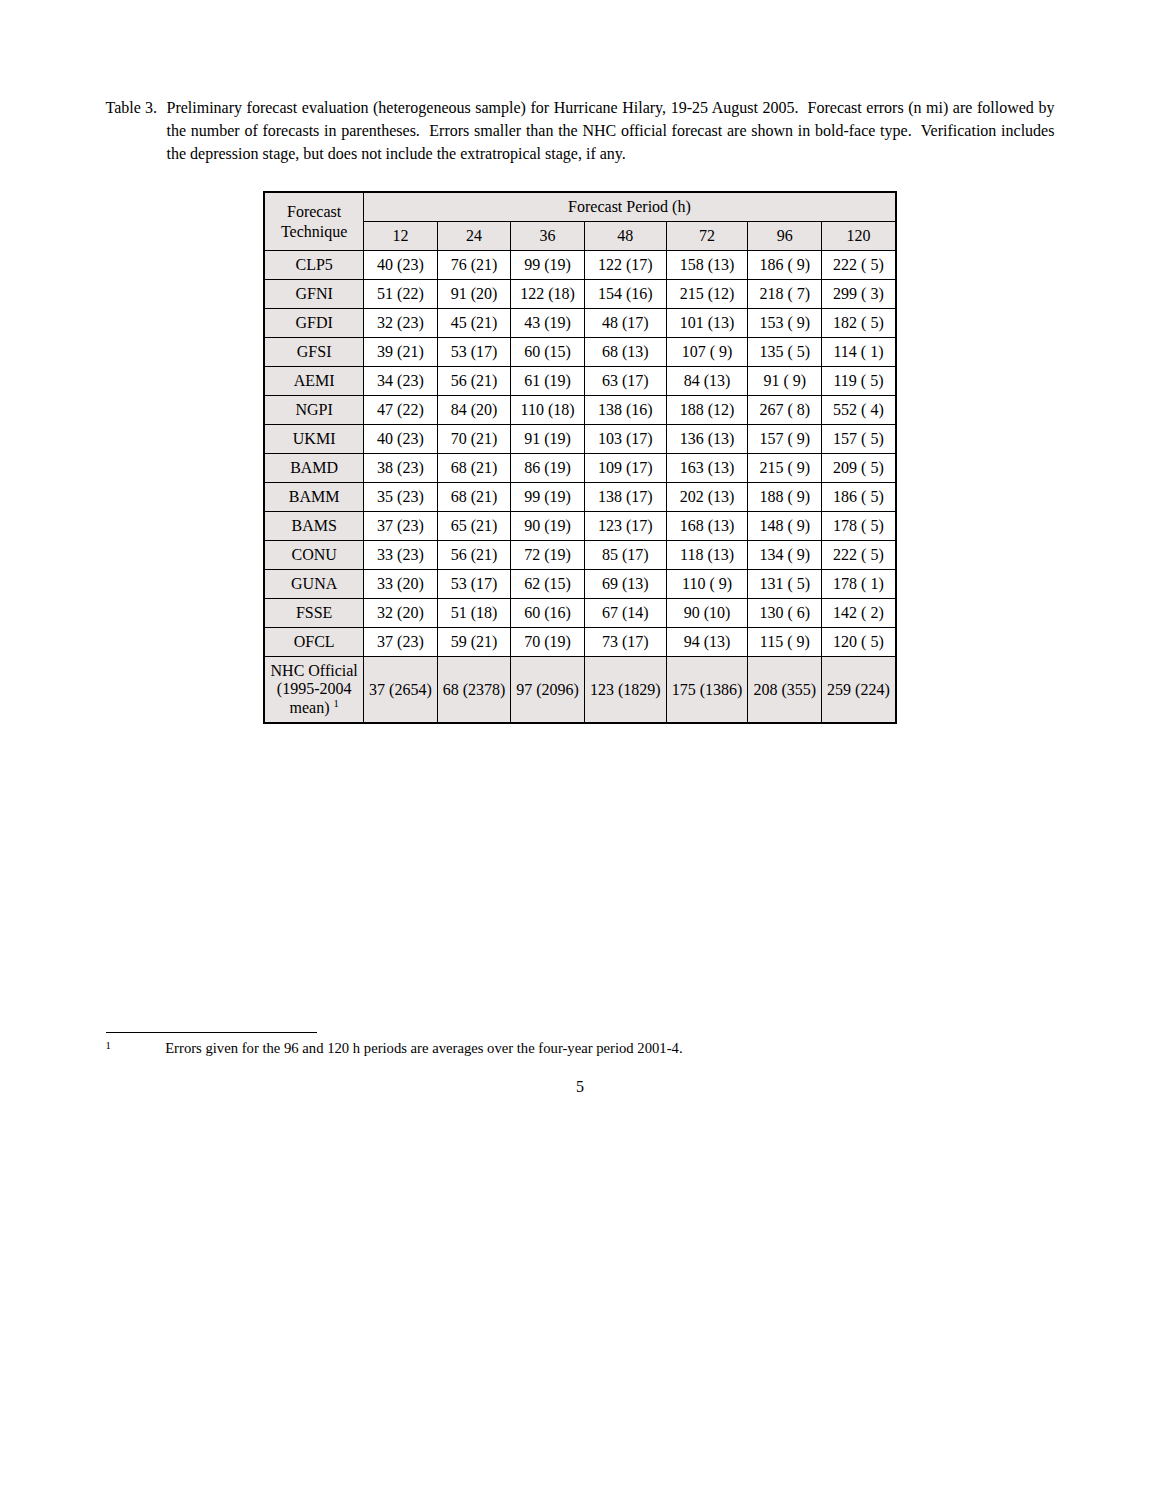Table 3.
Preliminary forecast evaluation (heterogeneous sample) for Hurricane Hilary, 19-25 August 2005. Forecast errors (n mi) are followed by the number of forecasts in parentheses. Errors smaller than the NHC official forecast are shown in bold-face type. Verification includes the depression stage, but does not include the extratropical stage, if any.
| Forecast Technique | Forecast Period (h) |
| --- | --- |
| 12 | 24 | 36 | 48 | 72 | 96 | 120 |
| CLP5 | 40 (23) | 76 (21) | 99 (19) | 122 (17) | 158 (13) | 186 ( 9) | 222 ( 5) |
| GFNI | 51 (22) | 91 (20) | 122 (18) | 154 (16) | 215 (12) | 218 ( 7) | 299 ( 3) |
| GFDI | 32 (23) | 45 (21) | 43 (19) | 48 (17) | 101 (13) | 153 ( 9) | 182 ( 5) |
| GFSI | 39 (21) | 53 (17) | 60 (15) | 68 (13) | 107 ( 9) | 135 ( 5) | 114 ( 1) |
| AEMI | 34 (23) | 56 (21) | 61 (19) | 63 (17) | 84 (13) | 91 ( 9) | 119 ( 5) |
| NGPI | 47 (22) | 84 (20) | 110 (18) | 138 (16) | 188 (12) | 267 ( 8) | 552 ( 4) |
| UKMI | 40 (23) | 70 (21) | 91 (19) | 103 (17) | 136 (13) | 157 ( 9) | 157 ( 5) |
| BAMD | 38 (23) | 68 (21) | 86 (19) | 109 (17) | 163 (13) | 215 ( 9) | 209 ( 5) |
| BAMM | 35 (23) | 68 (21) | 99 (19) | 138 (17) | 202 (13) | 188 ( 9) | 186 ( 5) |
| BAMS | 37 (23) | 65 (21) | 90 (19) | 123 (17) | 168 (13) | 148 ( 9) | 178 ( 5) |
| CONU | 33 (23) | 56 (21) | 72 (19) | 85 (17) | 118 (13) | 134 ( 9) | 222 ( 5) |
| GUNA | 33 (20) | 53 (17) | 62 (15) | 69 (13) | 110 ( 9) | 131 ( 5) | 178 ( 1) |
| FSSE | 32 (20) | 51 (18) | 60 (16) | 67 (14) | 90 (10) | 130 ( 6) | 142 ( 2) |
| OFCL | 37 (23) | 59 (21) | 70 (19) | 73 (17) | 94 (13) | 115 ( 9) | 120 ( 5) |
| NHC Official (1995-2004 mean) 1 | 37 (2654) | 68 (2378) | 97 (2096) | 123 (1829) | 175 (1386) | 208 (355) | 259 (224) |
1 Errors given for the 96 and 120 h periods are averages over the four-year period 2001-4.
5